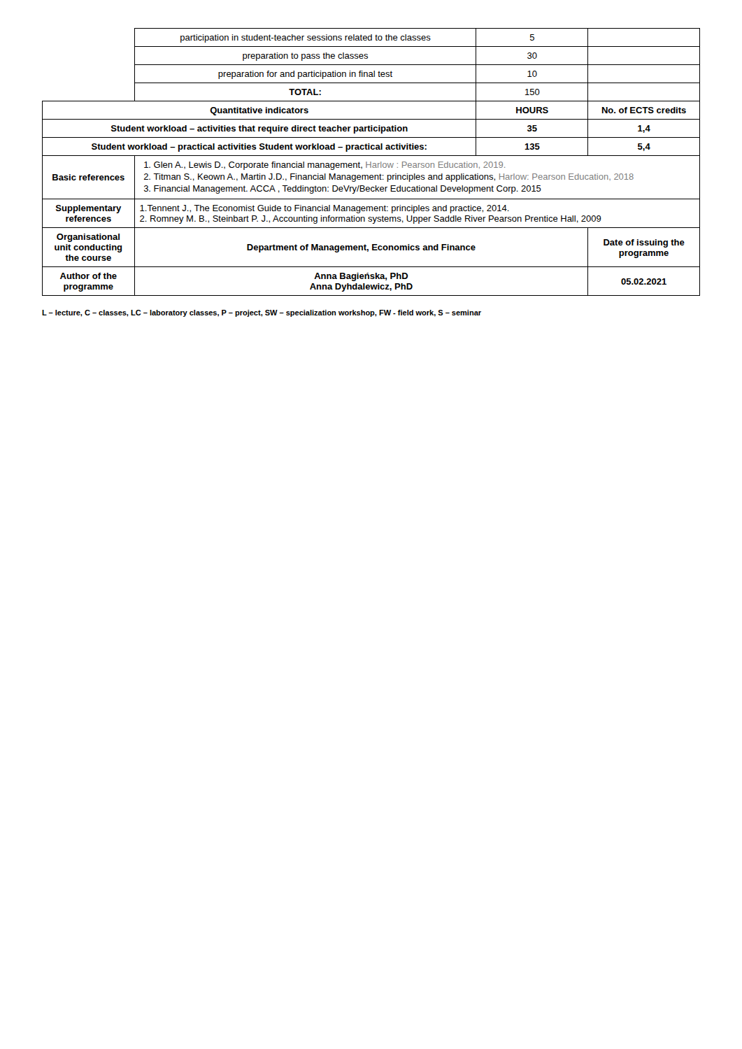| | participation in student-teacher sessions related to the classes | 5 | |
| preparation to pass the classes | 30 | |
| preparation for and participation in final test | 10 | |
| TOTAL: | 150 | |
| Quantitative indicators | HOURS | No. of ECTS credits |
| Student workload – activities that require direct teacher participation | 35 | 1,4 |
| Student workload – practical activities Student workload – practical activities: | 135 | 5,4 |
| Basic references | Glen A., Lewis D., Corporate financial management, Harlow : Pearson Education, 2019. Titman S., Keown A., Martin J.D., Financial Management: principles and applications, Harlow: Pearson Education, 2018 Financial Management. ACCA , Teddington: DeVry/Becker Educational Development Corp. 2015 |
| Supplementary references | 1.Tennent J., The Economist Guide to Financial Management: principles and practice, 2014. 2. Romney M. B., Steinbart P. J., Accounting information systems, Upper Saddle River Pearson Prentice Hall, 2009 |
| Organisational unit conducting the course | Department of Management, Economics and Finance | Date of issuing the programme |
| Author of the programme | Anna Bagieńska, PhD Anna Dyhdalewicz, PhD | 05.02.2021 |
L – lecture, C – classes, LC – laboratory classes, P – project, SW – specialization workshop, FW - field work, S – seminar